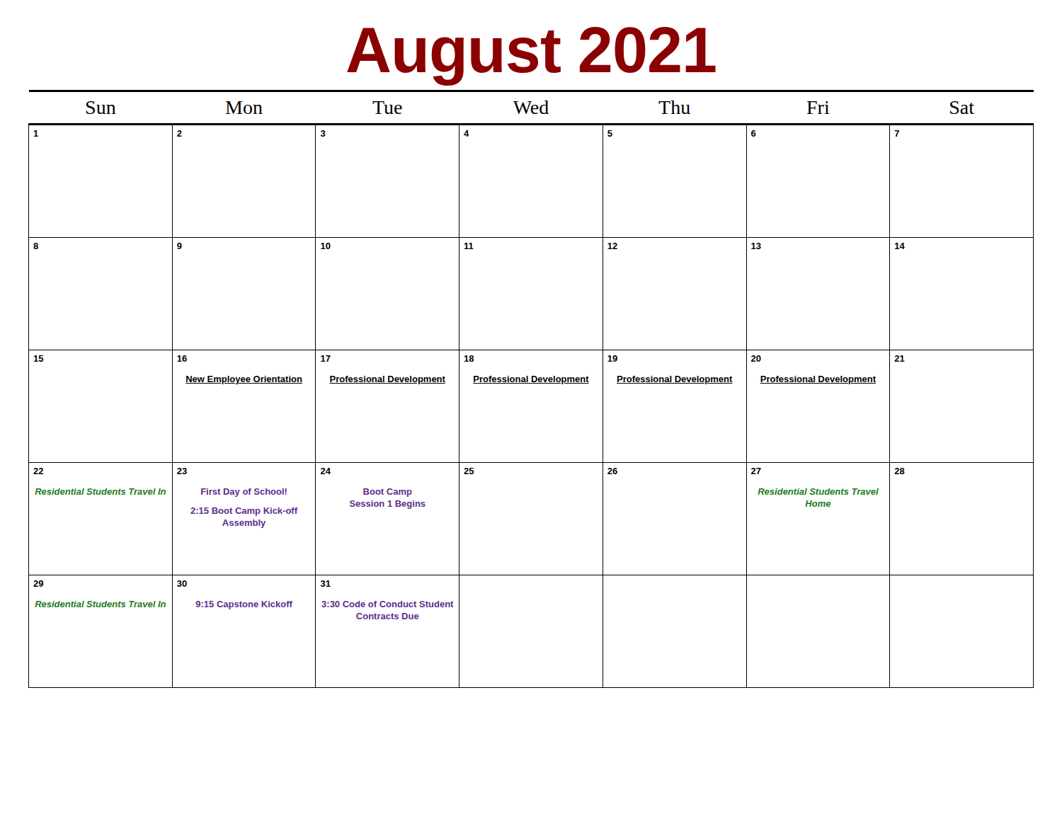August 2021
| Sun | Mon | Tue | Wed | Thu | Fri | Sat |
| --- | --- | --- | --- | --- | --- | --- |
| 1 | 2 | 3 | 4 | 5 | 6 | 7 |
| 8 | 9 | 10 | 11 | 12 | 13 | 14 |
| 15 | 16 New Employee Orientation | 17 Professional Development | 18 Professional Development | 19 Professional Development | 20 Professional Development | 21 |
| 22 Residential Students Travel In | 23 First Day of School! 2:15 Boot Camp Kick-off Assembly | 24 Boot Camp Session 1 Begins | 25 | 26 | 27 Residential Students Travel Home | 28 |
| 29 Residential Students Travel In | 30 9:15 Capstone Kickoff | 31 3:30 Code of Conduct Student Contracts Due | | | | |